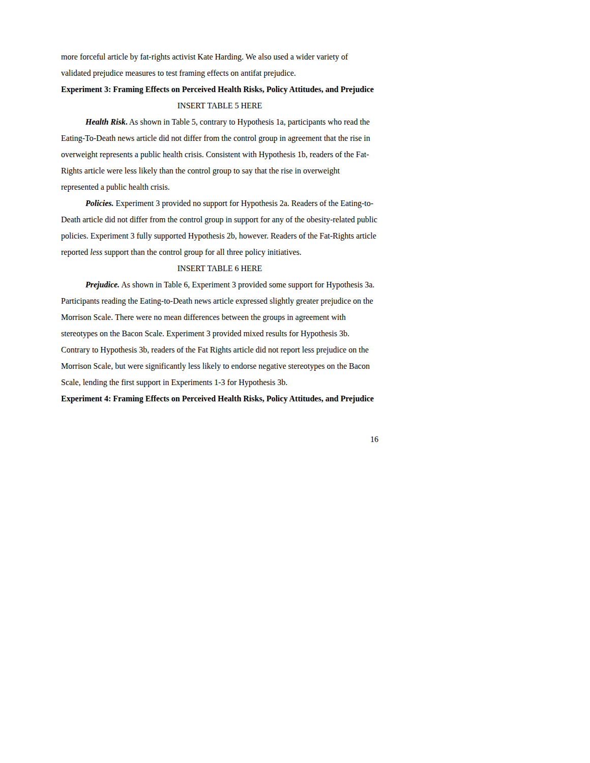more forceful article by fat-rights activist Kate Harding. We also used a wider variety of validated prejudice measures to test framing effects on antifat prejudice.
Experiment 3: Framing Effects on Perceived Health Risks, Policy Attitudes, and Prejudice
INSERT TABLE 5 HERE
Health Risk. As shown in Table 5, contrary to Hypothesis 1a, participants who read the Eating-To-Death news article did not differ from the control group in agreement that the rise in overweight represents a public health crisis. Consistent with Hypothesis 1b, readers of the Fat-Rights article were less likely than the control group to say that the rise in overweight represented a public health crisis.
Policies. Experiment 3 provided no support for Hypothesis 2a. Readers of the Eating-to-Death article did not differ from the control group in support for any of the obesity-related public policies. Experiment 3 fully supported Hypothesis 2b, however. Readers of the Fat-Rights article reported less support than the control group for all three policy initiatives.
INSERT TABLE 6 HERE
Prejudice. As shown in Table 6, Experiment 3 provided some support for Hypothesis 3a. Participants reading the Eating-to-Death news article expressed slightly greater prejudice on the Morrison Scale. There were no mean differences between the groups in agreement with stereotypes on the Bacon Scale. Experiment 3 provided mixed results for Hypothesis 3b. Contrary to Hypothesis 3b, readers of the Fat Rights article did not report less prejudice on the Morrison Scale, but were significantly less likely to endorse negative stereotypes on the Bacon Scale, lending the first support in Experiments 1-3 for Hypothesis 3b.
Experiment 4: Framing Effects on Perceived Health Risks, Policy Attitudes, and Prejudice
16